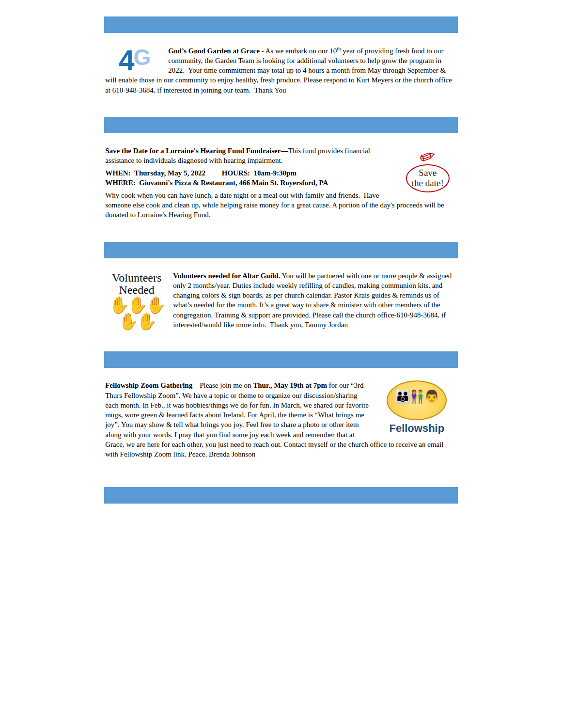4G
God’s Good Garden at Grace - As we embark on our 10th year of providing fresh food to our community, the Garden Team is looking for additional volunteers to help grow the program in 2022. Your time commitment may total up to 4 hours a month from May through September & will enable those in our community to enjoy healthy, fresh produce. Please respond to Kurt Meyers or the church office at 610-948-3684, if interested in joining our team. Thank You
✏ Save
the date!
Save the Date for a Lorraine's Hearing Fund Fundraiser—This fund provides financial assistance to individuals diagnosed with hearing impairment.
WHEN: Thursday, May 5, 2022 HOURS: 10am-9:30pm
WHERE: Giovanni's Pizza & Restaurant, 466 Main St. Royersford, PA
Why cook when you can have lunch, a date night or a meal out with family and friends. Have someone else cook and clean up, while helping raise money for a great cause. A portion of the day's proceeds will be donated to Lorraine's Hearing Fund.
Volunteers
Needed
✋✋✋✋✋
Volunteers needed for Altar Guild. You will be partnered with one or more people & assigned only 2 months/year. Duties include weekly refilling of candles, making communion kits, and changing colors & sign boards, as per church calendar. Pastor Krais guides & reminds us of what’s needed for the month. It’s a great way to share & minister with other members of the congregation. Training & support are provided. Please call the church office-610-948-3684, if interested/would like more info. Thank you, Tammy Jordan
👪👫👨
Fellowship
Fellowship Zoom Gathering—Please join me on Thur., May 19th at 7pm for our “3rd Thurs Fellowship Zoom”. We have a topic or theme to organize our discussion/sharing each month. In Feb., it was hobbies/things we do for fun. In March, we shared our favorite mugs, wore green & learned facts about Ireland. For April, the theme is “What brings me joy”. You may show & tell what brings you joy. Feel free to share a photo or other item along with your words. I pray that you find some joy each week and remember that at Grace, we are here for each other, you just need to reach out. Contact myself or the church office to receive an email with Fellowship Zoom link. Peace, Brenda Johnson